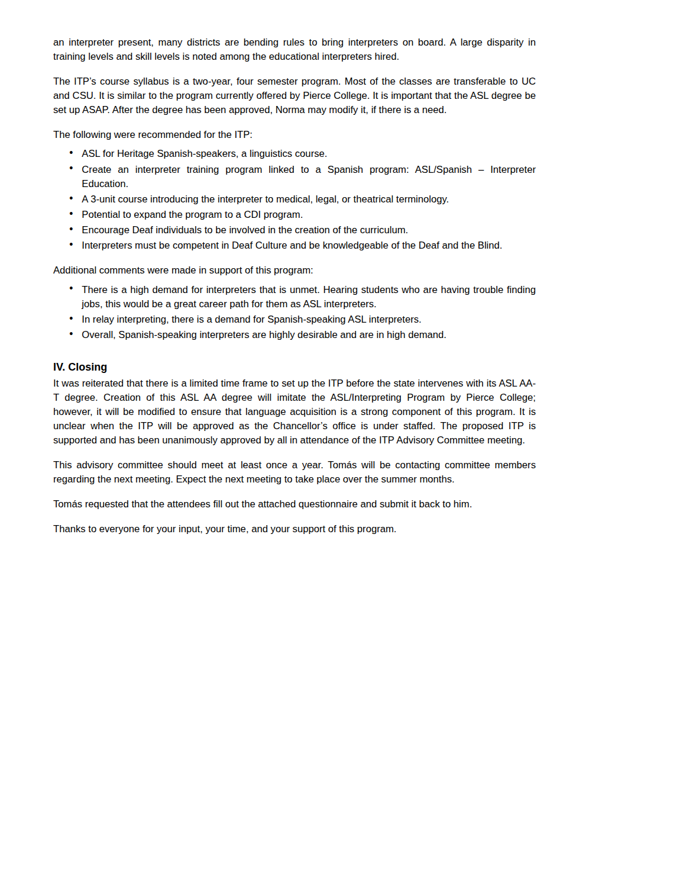an interpreter present, many districts are bending rules to bring interpreters on board. A large disparity in training levels and skill levels is noted among the educational interpreters hired.
The ITP’s course syllabus is a two-year, four semester program. Most of the classes are transferable to UC and CSU. It is similar to the program currently offered by Pierce College. It is important that the ASL degree be set up ASAP. After the degree has been approved, Norma may modify it, if there is a need.
The following were recommended for the ITP:
ASL for Heritage Spanish-speakers, a linguistics course.
Create an interpreter training program linked to a Spanish program: ASL/Spanish – Interpreter Education.
A 3-unit course introducing the interpreter to medical, legal, or theatrical terminology.
Potential to expand the program to a CDI program.
Encourage Deaf individuals to be involved in the creation of the curriculum.
Interpreters must be competent in Deaf Culture and be knowledgeable of the Deaf and the Blind.
Additional comments were made in support of this program:
There is a high demand for interpreters that is unmet. Hearing students who are having trouble finding jobs, this would be a great career path for them as ASL interpreters.
In relay interpreting, there is a demand for Spanish-speaking ASL interpreters.
Overall, Spanish-speaking interpreters are highly desirable and are in high demand.
IV. Closing
It was reiterated that there is a limited time frame to set up the ITP before the state intervenes with its ASL AA-T degree. Creation of this ASL AA degree will imitate the ASL/Interpreting Program by Pierce College; however, it will be modified to ensure that language acquisition is a strong component of this program. It is unclear when the ITP will be approved as the Chancellor’s office is under staffed. The proposed ITP is supported and has been unanimously approved by all in attendance of the ITP Advisory Committee meeting.
This advisory committee should meet at least once a year. Tomás will be contacting committee members regarding the next meeting. Expect the next meeting to take place over the summer months.
Tomás requested that the attendees fill out the attached questionnaire and submit it back to him.
Thanks to everyone for your input, your time, and your support of this program.